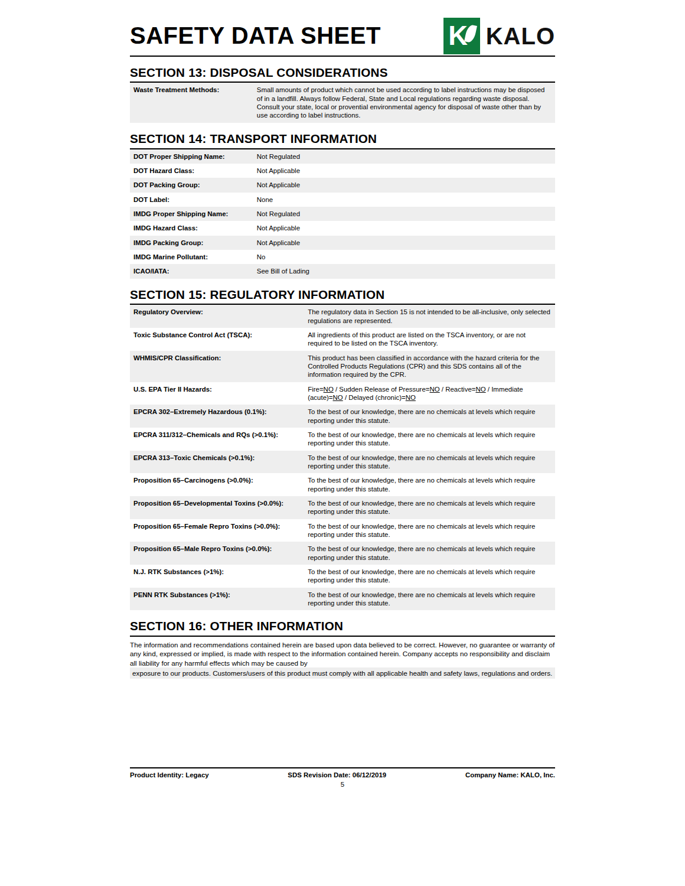SAFETY DATA SHEET
K
KALO
SECTION 13: DISPOSAL CONSIDERATIONS
| Waste Treatment Methods: | Small amounts of product which cannot be used according to label instructions may be disposed of in a landfill. Always follow Federal, State and Local regulations regarding waste disposal. Consult your state, local or provential environmental agency for disposal of waste other than by use according to label instructions. |
SECTION 14: TRANSPORT INFORMATION
| DOT Proper Shipping Name: | Not Regulated |
| DOT Hazard Class: | Not Applicable |
| DOT Packing Group: | Not Applicable |
| DOT Label: | None |
| IMDG Proper Shipping Name: | Not Regulated |
| IMDG Hazard Class: | Not Applicable |
| IMDG Packing Group: | Not Applicable |
| IMDG Marine Pollutant: | No |
| ICAO/IATA: | See Bill of Lading |
SECTION 15: REGULATORY INFORMATION
| Regulatory Overview: | The regulatory data in Section 15 is not intended to be all-inclusive, only selected regulations are represented. |
| Toxic Substance Control Act (TSCA): | All ingredients of this product are listed on the TSCA inventory, or are not required to be listed on the TSCA inventory. |
| WHMIS/CPR Classification: | This product has been classified in accordance with the hazard criteria for the Controlled Products Regulations (CPR) and this SDS contains all of the information required by the CPR. |
| U.S. EPA Tier II Hazards: | Fire= NO / Sudden Release of Pressure= NO / Reactive= NO / Immediate (acute)= NO / Delayed (chronic)= NO |
| EPCRA 302–Extremely Hazardous (0.1%): | To the best of our knowledge, there are no chemicals at levels which require reporting under this statute. |
| EPCRA 311/312–Chemicals and RQs (>0.1%): | To the best of our knowledge, there are no chemicals at levels which require reporting under this statute. |
| EPCRA 313–Toxic Chemicals (>0.1%): | To the best of our knowledge, there are no chemicals at levels which require reporting under this statute. |
| Proposition 65–Carcinogens (>0.0%): | To the best of our knowledge, there are no chemicals at levels which require reporting under this statute. |
| Proposition 65–Developmental Toxins (>0.0%): | To the best of our knowledge, there are no chemicals at levels which require reporting under this statute. |
| Proposition 65–Female Repro Toxins (>0.0%): | To the best of our knowledge, there are no chemicals at levels which require reporting under this statute. |
| Proposition 65–Male Repro Toxins (>0.0%): | To the best of our knowledge, there are no chemicals at levels which require reporting under this statute. |
| N.J. RTK Substances (>1%): | To the best of our knowledge, there are no chemicals at levels which require reporting under this statute. |
| PENN RTK Substances (>1%): | To the best of our knowledge, there are no chemicals at levels which require reporting under this statute. |
SECTION 16: OTHER INFORMATION
The information and recommendations contained herein are based upon data believed to be correct. However, no guarantee or warranty of any kind, expressed or implied, is made with respect to the information contained herein. Company accepts no responsibility and disclaim all liability for any harmful effects which may be caused by exposure to our products. Customers/users of this product must comply with all applicable health and safety laws, regulations and orders.
Product Identity: Legacy
SDS Revision Date: 06/12/2019
Company Name: KALO, Inc.
5